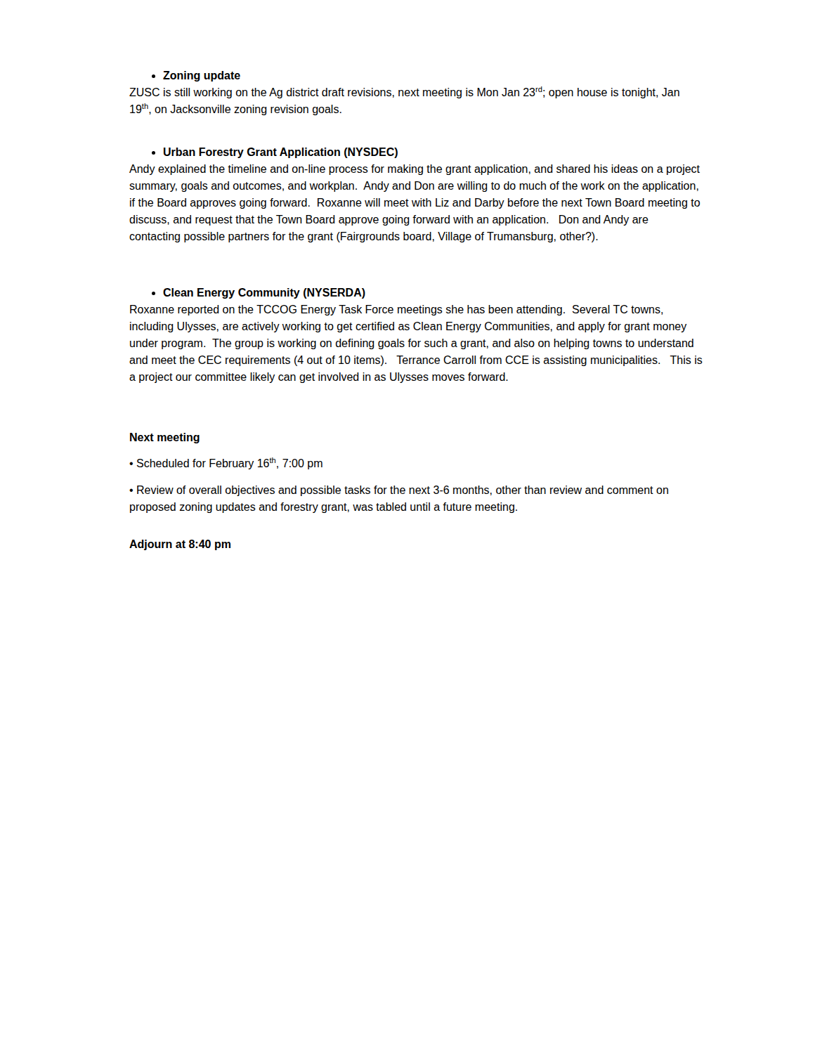Zoning update
ZUSC is still working on the Ag district draft revisions, next meeting is Mon Jan 23rd; open house is tonight, Jan 19th, on Jacksonville zoning revision goals.
Urban Forestry Grant Application (NYSDEC)
Andy explained the timeline and on-line process for making the grant application, and shared his ideas on a project summary, goals and outcomes, and workplan. Andy and Don are willing to do much of the work on the application, if the Board approves going forward. Roxanne will meet with Liz and Darby before the next Town Board meeting to discuss, and request that the Town Board approve going forward with an application. Don and Andy are contacting possible partners for the grant (Fairgrounds board, Village of Trumansburg, other?).
Clean Energy Community (NYSERDA)
Roxanne reported on the TCCOG Energy Task Force meetings she has been attending. Several TC towns, including Ulysses, are actively working to get certified as Clean Energy Communities, and apply for grant money under program. The group is working on defining goals for such a grant, and also on helping towns to understand and meet the CEC requirements (4 out of 10 items). Terrance Carroll from CCE is assisting municipalities. This is a project our committee likely can get involved in as Ulysses moves forward.
Next meeting
• Scheduled for February 16th, 7:00 pm
• Review of overall objectives and possible tasks for the next 3-6 months, other than review and comment on proposed zoning updates and forestry grant, was tabled until a future meeting.
Adjourn at 8:40 pm